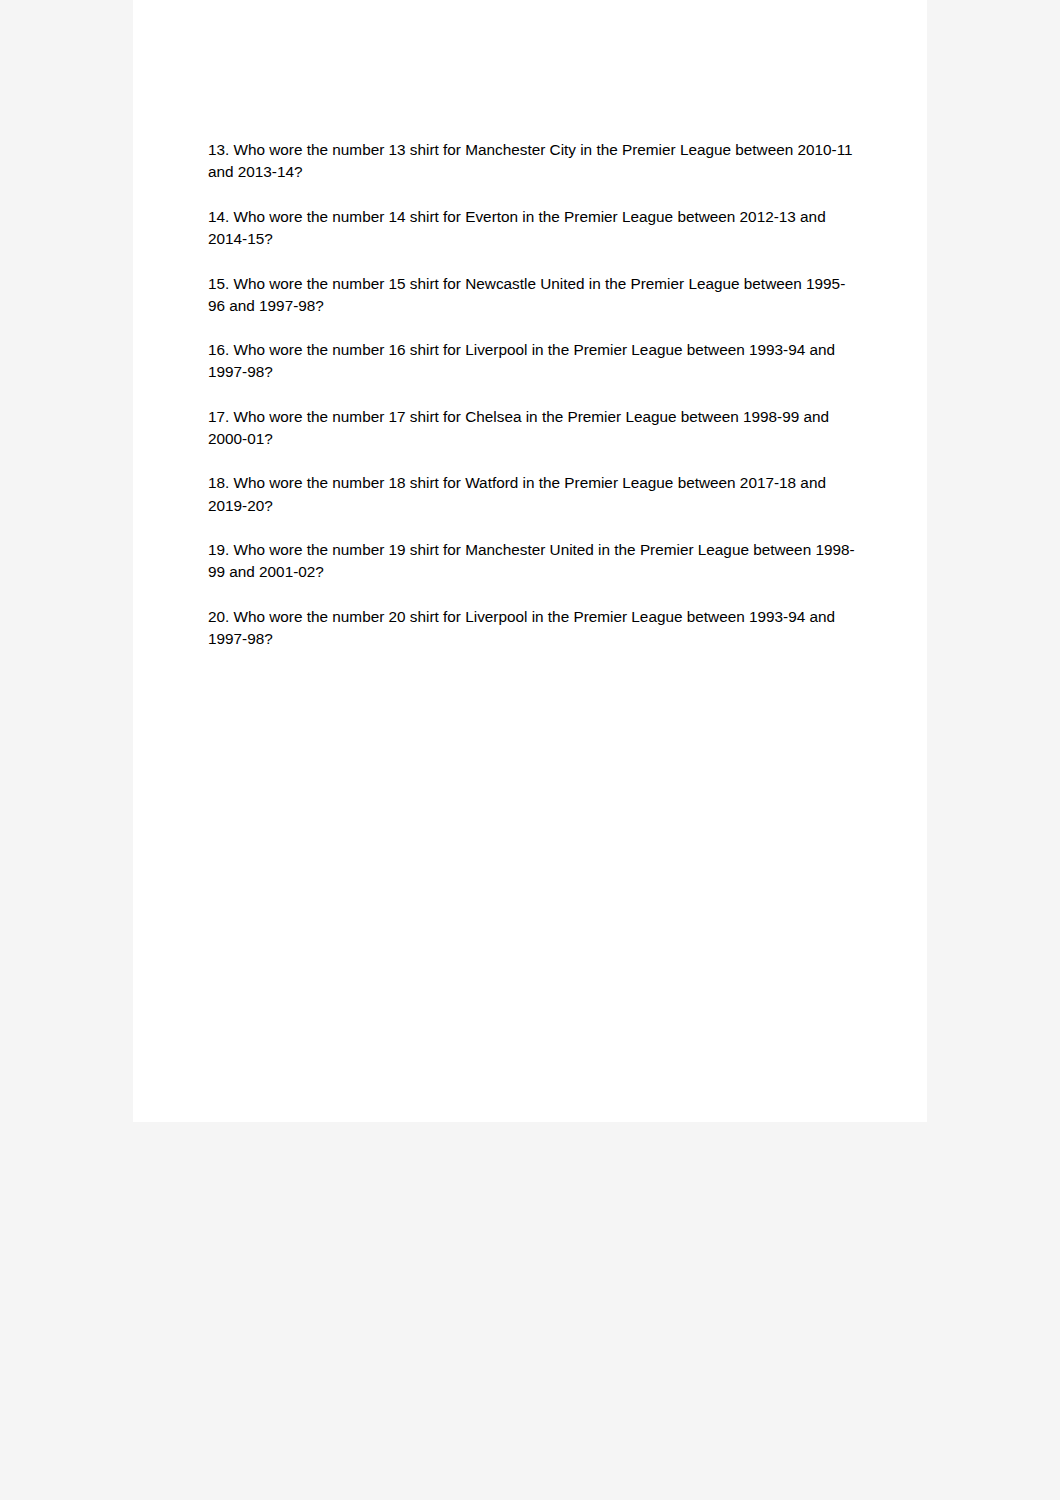13. Who wore the number 13 shirt for Manchester City in the Premier League between 2010-11 and 2013-14?
14. Who wore the number 14 shirt for Everton in the Premier League between 2012-13 and 2014-15?
15. Who wore the number 15 shirt for Newcastle United in the Premier League between 1995-96 and 1997-98?
16. Who wore the number 16 shirt for Liverpool in the Premier League between 1993-94 and 1997-98?
17. Who wore the number 17 shirt for Chelsea in the Premier League between 1998-99 and 2000-01?
18. Who wore the number 18 shirt for Watford in the Premier League between 2017-18 and 2019-20?
19. Who wore the number 19 shirt for Manchester United in the Premier League between 1998-99 and 2001-02?
20. Who wore the number 20 shirt for Liverpool in the Premier League between 1993-94 and 1997-98?